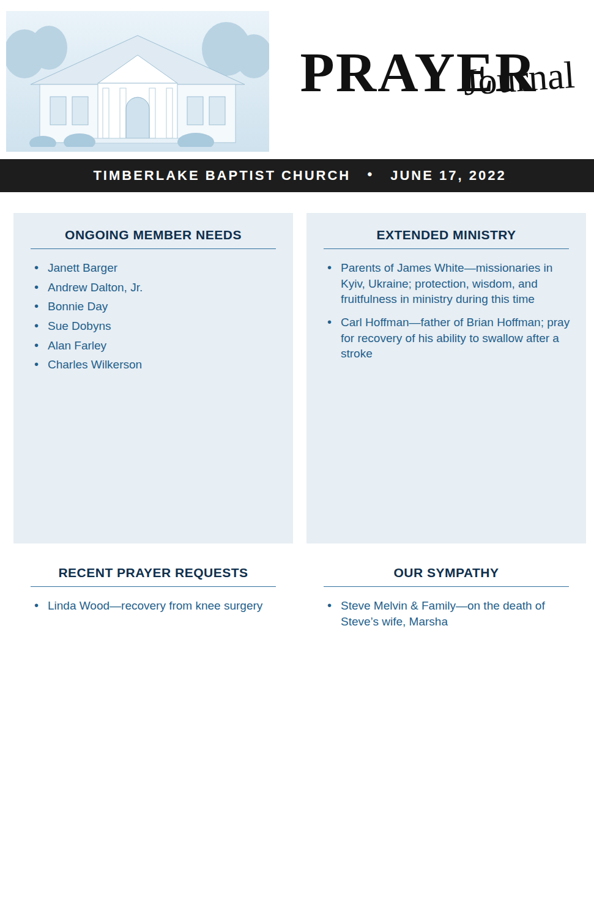PRAYER Journal
TIMBERLAKE BAPTIST CHURCH • JUNE 17, 2022
ONGOING MEMBER NEEDS
Janett Barger
Andrew Dalton, Jr.
Bonnie Day
Sue Dobyns
Alan Farley
Charles Wilkerson
EXTENDED MINISTRY
Parents of James White—missionaries in Kyiv, Ukraine; protection, wisdom, and fruitfulness in ministry during this time
Carl Hoffman—father of Brian Hoffman; pray for recovery of his ability to swallow after a stroke
RECENT PRAYER REQUESTS
Linda Wood—recovery from knee surgery
OUR SYMPATHY
Steve Melvin & Family—on the death of Steve’s wife, Marsha